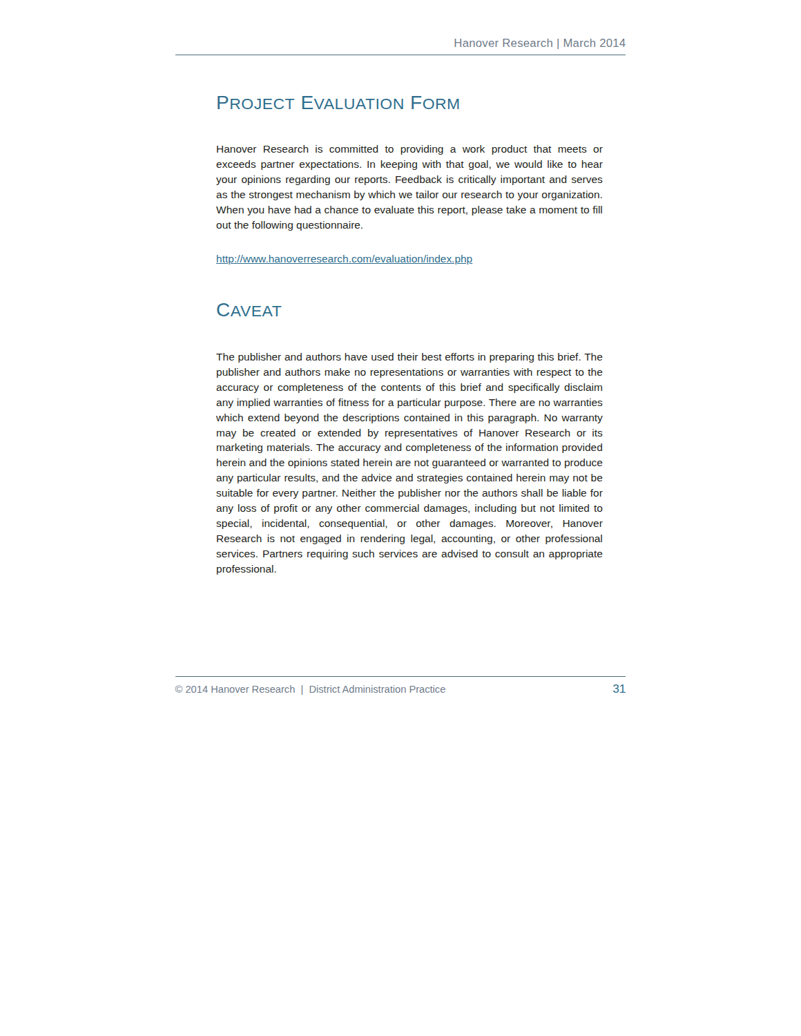Hanover Research | March 2014
PROJECT EVALUATION FORM
Hanover Research is committed to providing a work product that meets or exceeds partner expectations. In keeping with that goal, we would like to hear your opinions regarding our reports. Feedback is critically important and serves as the strongest mechanism by which we tailor our research to your organization. When you have had a chance to evaluate this report, please take a moment to fill out the following questionnaire.
http://www.hanoverresearch.com/evaluation/index.php
CAVEAT
The publisher and authors have used their best efforts in preparing this brief. The publisher and authors make no representations or warranties with respect to the accuracy or completeness of the contents of this brief and specifically disclaim any implied warranties of fitness for a particular purpose. There are no warranties which extend beyond the descriptions contained in this paragraph. No warranty may be created or extended by representatives of Hanover Research or its marketing materials. The accuracy and completeness of the information provided herein and the opinions stated herein are not guaranteed or warranted to produce any particular results, and the advice and strategies contained herein may not be suitable for every partner. Neither the publisher nor the authors shall be liable for any loss of profit or any other commercial damages, including but not limited to special, incidental, consequential, or other damages. Moreover, Hanover Research is not engaged in rendering legal, accounting, or other professional services. Partners requiring such services are advised to consult an appropriate professional.
© 2014 Hanover Research | District Administration Practice 31